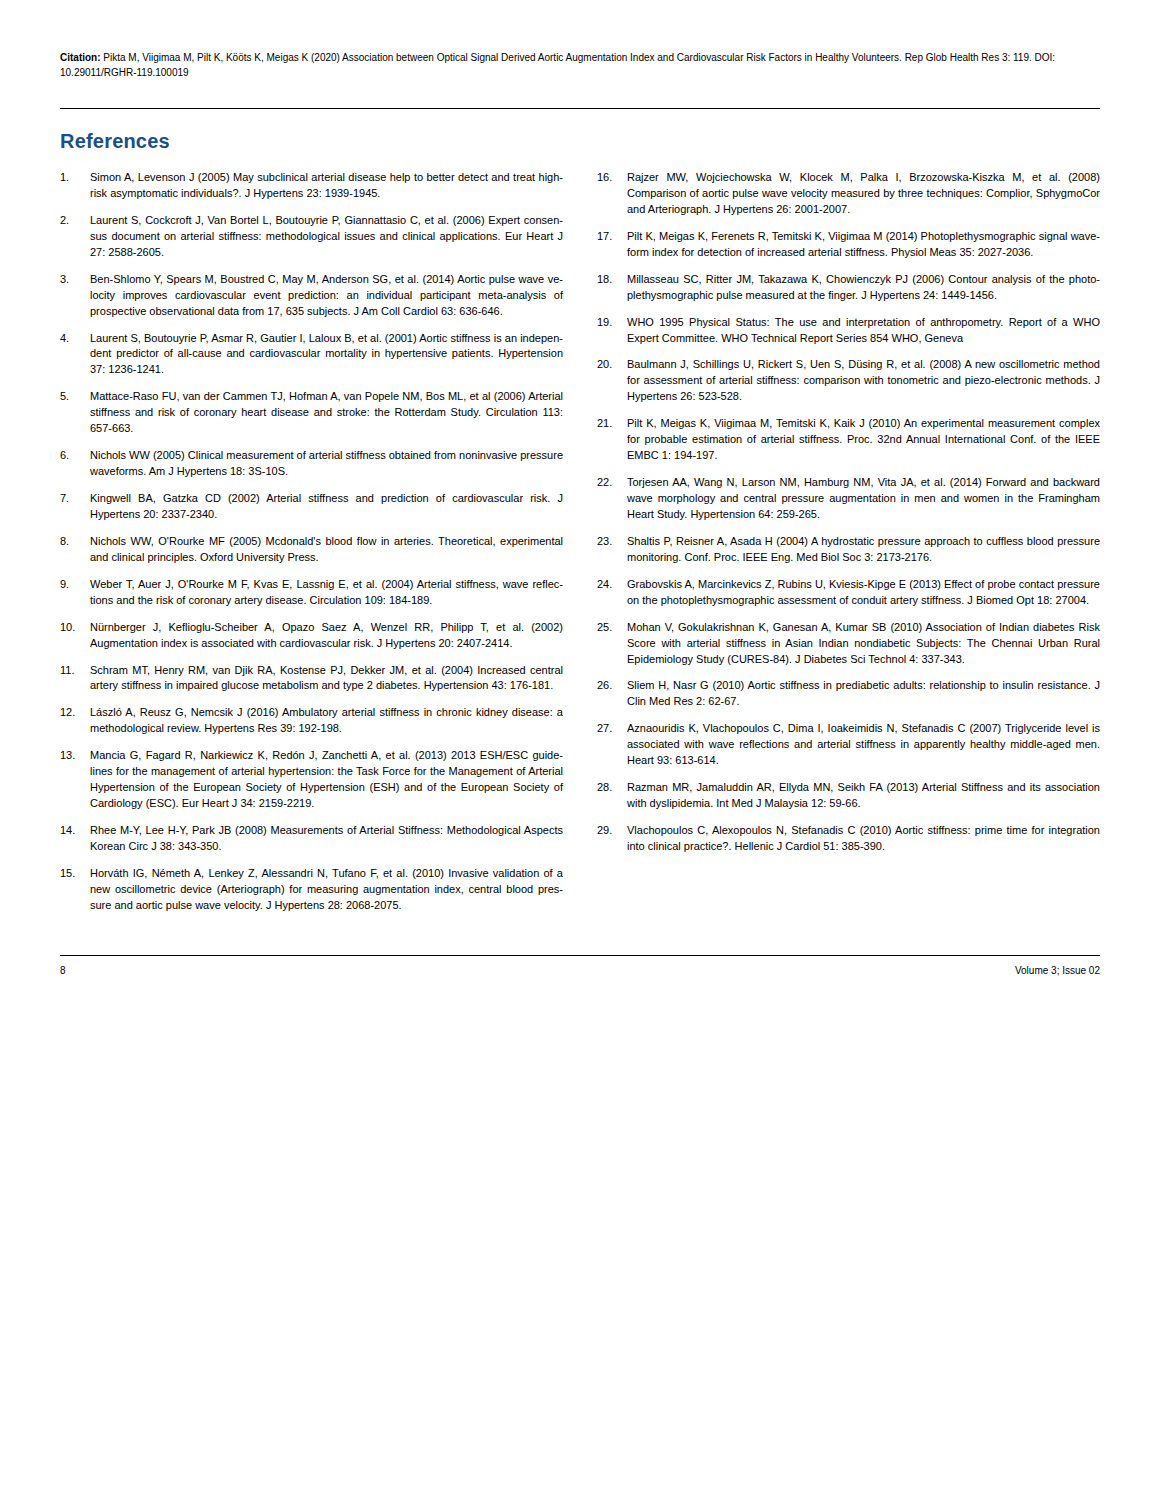Citation: Pikta M, Viigimaa M, Pilt K, Kööts K, Meigas K (2020) Association between Optical Signal Derived Aortic Augmentation Index and Cardiovascular Risk Factors in Healthy Volunteers. Rep Glob Health Res 3: 119. DOI: 10.29011/RGHR-119.100019
References
1. Simon A, Levenson J (2005) May subclinical arterial disease help to better detect and treat high-risk asymptomatic individuals?. J Hypertens 23: 1939-1945.
2. Laurent S, Cockcroft J, Van Bortel L, Boutouyrie P, Giannattasio C, et al. (2006) Expert consensus document on arterial stiffness: methodological issues and clinical applications. Eur Heart J 27: 2588-2605.
3. Ben-Shlomo Y, Spears M, Boustred C, May M, Anderson SG, et al. (2014) Aortic pulse wave velocity improves cardiovascular event prediction: an individual participant meta-analysis of prospective observational data from 17, 635 subjects. J Am Coll Cardiol 63: 636-646.
4. Laurent S, Boutouyrie P, Asmar R, Gautier I, Laloux B, et al. (2001) Aortic stiffness is an independent predictor of all-cause and cardiovascular mortality in hypertensive patients. Hypertension 37: 1236-1241.
5. Mattace-Raso FU, van der Cammen TJ, Hofman A, van Popele NM, Bos ML, et al (2006) Arterial stiffness and risk of coronary heart disease and stroke: the Rotterdam Study. Circulation 113: 657-663.
6. Nichols WW (2005) Clinical measurement of arterial stiffness obtained from noninvasive pressure waveforms. Am J Hypertens 18: 3S-10S.
7. Kingwell BA, Gatzka CD (2002) Arterial stiffness and prediction of cardiovascular risk. J Hypertens 20: 2337-2340.
8. Nichols WW, O'Rourke MF (2005) Mcdonald's blood flow in arteries. Theoretical, experimental and clinical principles. Oxford University Press.
9. Weber T, Auer J, O'Rourke M F, Kvas E, Lassnig E, et al. (2004) Arterial stiffness, wave reflections and the risk of coronary artery disease. Circulation 109: 184-189.
10. Nürnberger J, Keflioglu-Scheiber A, Opazo Saez A, Wenzel RR, Philipp T, et al. (2002) Augmentation index is associated with cardiovascular risk. J Hypertens 20: 2407-2414.
11. Schram MT, Henry RM, van Djik RA, Kostense PJ, Dekker JM, et al. (2004) Increased central artery stiffness in impaired glucose metabolism and type 2 diabetes. Hypertension 43: 176-181.
12. László A, Reusz G, Nemcsik J (2016) Ambulatory arterial stiffness in chronic kidney disease: a methodological review. Hypertens Res 39: 192-198.
13. Mancia G, Fagard R, Narkiewicz K, Redón J, Zanchetti A, et al. (2013) 2013 ESH/ESC guidelines for the management of arterial hypertension: the Task Force for the Management of Arterial Hypertension of the European Society of Hypertension (ESH) and of the European Society of Cardiology (ESC). Eur Heart J 34: 2159-2219.
14. Rhee M-Y, Lee H-Y, Park JB (2008) Measurements of Arterial Stiffness: Methodological Aspects Korean Circ J 38: 343-350.
15. Horváth IG, Németh A, Lenkey Z, Alessandri N, Tufano F, et al. (2010) Invasive validation of a new oscillometric device (Arteriograph) for measuring augmentation index, central blood pressure and aortic pulse wave velocity. J Hypertens 28: 2068-2075.
16. Rajzer MW, Wojciechowska W, Klocek M, Palka I, Brzozowska-Kiszka M, et al. (2008) Comparison of aortic pulse wave velocity measured by three techniques: Complior, SphygmoCor and Arteriograph. J Hypertens 26: 2001-2007.
17. Pilt K, Meigas K, Ferenets R, Temitski K, Viigimaa M (2014) Photoplethysmographic signal waveform index for detection of increased arterial stiffness. Physiol Meas 35: 2027-2036.
18. Millasseau SC, Ritter JM, Takazawa K, Chowienczyk PJ (2006) Contour analysis of the photoplethysmographic pulse measured at the finger. J Hypertens 24: 1449-1456.
19. WHO 1995 Physical Status: The use and interpretation of anthropometry. Report of a WHO Expert Committee. WHO Technical Report Series 854 WHO, Geneva
20. Baulmann J, Schillings U, Rickert S, Uen S, Düsing R, et al. (2008) A new oscillometric method for assessment of arterial stiffness: comparison with tonometric and piezo-electronic methods. J Hypertens 26: 523-528.
21. Pilt K, Meigas K, Viigimaa M, Temitski K, Kaik J (2010) An experimental measurement complex for probable estimation of arterial stiffness. Proc. 32nd Annual International Conf. of the IEEE EMBC 1: 194-197.
22. Torjesen AA, Wang N, Larson NM, Hamburg NM, Vita JA, et al. (2014) Forward and backward wave morphology and central pressure augmentation in men and women in the Framingham Heart Study. Hypertension 64: 259-265.
23. Shaltis P, Reisner A, Asada H (2004) A hydrostatic pressure approach to cuffless blood pressure monitoring. Conf. Proc. IEEE Eng. Med Biol Soc 3: 2173-2176.
24. Grabovskis A, Marcinkevics Z, Rubins U, Kviesis-Kipge E (2013) Effect of probe contact pressure on the photoplethysmographic assessment of conduit artery stiffness. J Biomed Opt 18: 27004.
25. Mohan V, Gokulakrishnan K, Ganesan A, Kumar SB (2010) Association of Indian diabetes Risk Score with arterial stiffness in Asian Indian nondiabetic Subjects: The Chennai Urban Rural Epidemiology Study (CURES-84). J Diabetes Sci Technol 4: 337-343.
26. Sliem H, Nasr G (2010) Aortic stiffness in prediabetic adults: relationship to insulin resistance. J Clin Med Res 2: 62-67.
27. Aznaouridis K, Vlachopoulos C, Dima I, Ioakeimidis N, Stefanadis C (2007) Triglyceride level is associated with wave reflections and arterial stiffness in apparently healthy middle-aged men. Heart 93: 613-614.
28. Razman MR, Jamaluddin AR, Ellyda MN, Seikh FA (2013) Arterial Stiffness and its association with dyslipidemia. Int Med J Malaysia 12: 59-66.
29. Vlachopoulos C, Alexopoulos N, Stefanadis C (2010) Aortic stiffness: prime time for integration into clinical practice?. Hellenic J Cardiol 51: 385-390.
8 Volume 3; Issue 02